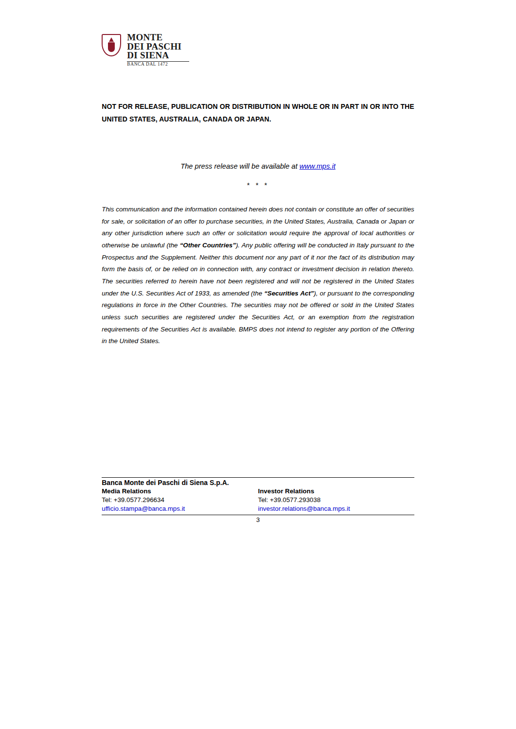MONTE DEI PASCHI DI SIENA BANCA DAL 1472
NOT FOR RELEASE, PUBLICATION OR DISTRIBUTION IN WHOLE OR IN PART IN OR INTO THE UNITED STATES, AUSTRALIA, CANADA OR JAPAN.
The press release will be available at www.mps.it
* * *
This communication and the information contained herein does not contain or constitute an offer of securities for sale, or solicitation of an offer to purchase securities, in the United States, Australia, Canada or Japan or any other jurisdiction where such an offer or solicitation would require the approval of local authorities or otherwise be unlawful (the “Other Countries”). Any public offering will be conducted in Italy pursuant to the Prospectus and the Supplement. Neither this document nor any part of it nor the fact of its distribution may form the basis of, or be relied on in connection with, any contract or investment decision in relation thereto. The securities referred to herein have not been registered and will not be registered in the United States under the U.S. Securities Act of 1933, as amended (the “Securities Act”), or pursuant to the corresponding regulations in force in the Other Countries. The securities may not be offered or sold in the United States unless such securities are registered under the Securities Act, or an exemption from the registration requirements of the Securities Act is available. BMPS does not intend to register any portion of the Offering in the United States.
Banca Monte dei Paschi di Siena S.p.A.
Media Relations
Tel: +39.0577.296634
ufficio.stampa@banca.mps.it
Investor Relations
Tel: +39.0577.293038
investor.relations@banca.mps.it
3